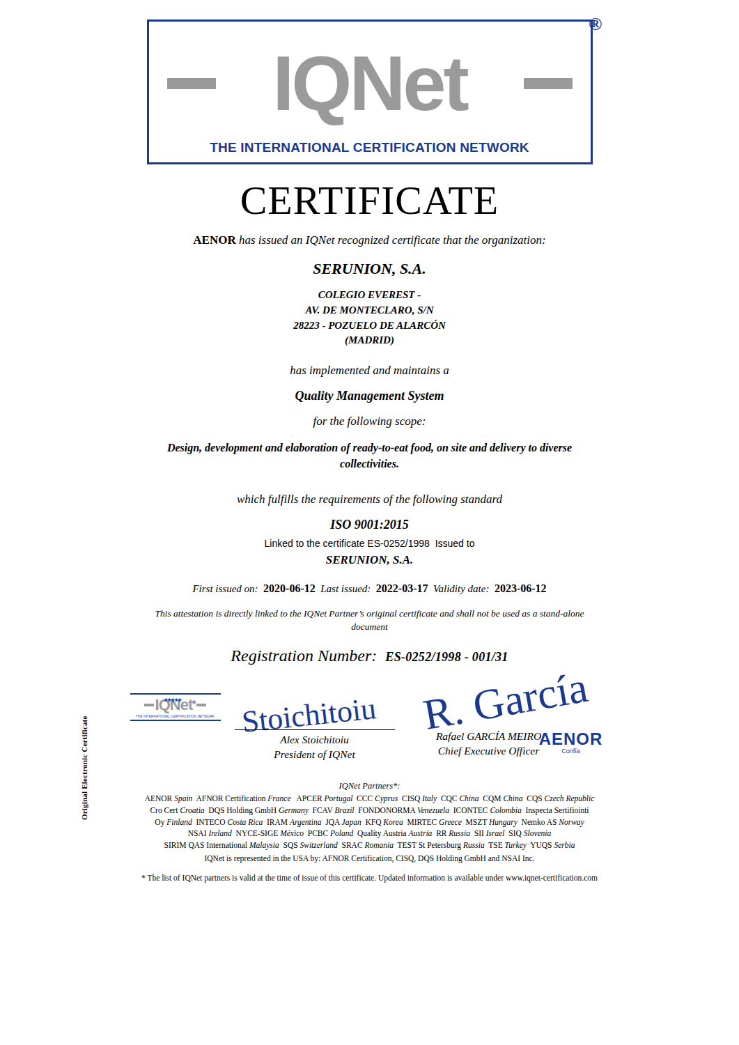Original Electronic Certificate
®
IQNet
THE INTERNATIONAL CERTIFICATION NETWORK
CERTIFICATE
AENOR has issued an IQNet recognized certificate that the organization:
SERUNION, S.A.
COLEGIO EVEREST -
AV. DE MONTECLARO, S/N
28223 - POZUELO DE ALARCÓN
(MADRID)
has implemented and maintains a
Quality Management System
for the following scope:
Design, development and elaboration of ready-to-eat food, on site and delivery to diverse collectivities.
which fulfills the requirements of the following standard
ISO 9001:2015
Linked to the certificate ES-0252/1998 Issued to
SERUNION, S.A.
First issued on: 2020-06-12 Last issued: 2022-03-17 Validity date: 2023-06-12
This attestation is directly linked to the IQNet Partner’s original certificate and shall not be used as a stand-alone document
Registration Number: ES-0252/1998 - 001/31
IQNet® ★★★★★
THE INTERNATIONAL CERTIFICATION NETWORK
Stoichitoiu
R. García
Alex Stoichitoiu
President of IQNet
Rafael GARCÍA MEIRO
Chief Executive Officer
AENOR
Confía
IQNet Partners*:
AENOR Spain AFNOR Certification France APCER Portugal CCC Cyprus CISQ Italy CQC China CQM China CQS Czech Republic
Cro Cert Croatia DQS Holding GmbH Germany FCAV Brazil FONDONORMA Venezuela ICONTEC Colombia Inspecta Sertifiointi
Oy Finland INTECO Costa Rica IRAM Argentina JQA Japan KFQ Korea MIRTEC Greece MSZT Hungary Nemko AS Norway
NSAI Ireland NYCE-SIGE México PCBC Poland Quality Austria Austria RR Russia SII Israel SIQ Slovenia
SIRIM QAS International Malaysia SQS Switzerland SRAC Romania TEST St Petersburg Russia TSE Turkey YUQS Serbia
IQNet is represented in the USA by: AFNOR Certification, CISQ, DQS Holding GmbH and NSAI Inc.
* The list of IQNet partners is valid at the time of issue of this certificate. Updated information is available under www.iqnet-certification.com